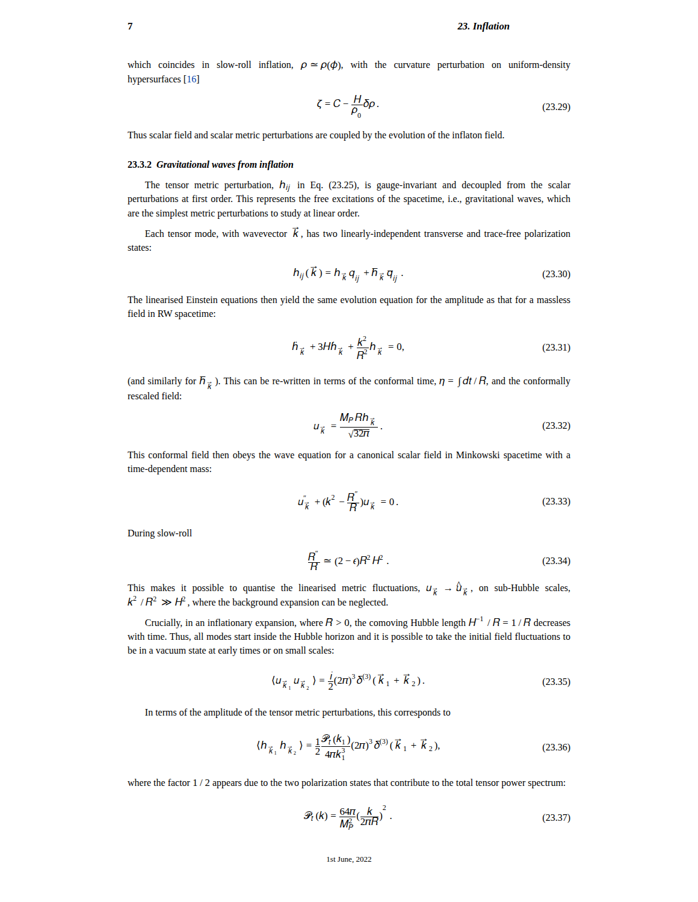7 23. Inflation
which coincides in slow-roll inflation, ρ≃ρ(ϕ), with the curvature perturbation on uniform-density hypersurfaces [16]
ζ=C− Hρ˙0 δρ. (23.29)
Thus scalar field and scalar metric perturbations are coupled by the evolution of the inflaton field.
23.3.2 Gravitational waves from inflation
The tensor metric perturbation, hij in Eq. (23.25), is gauge-invariant and decoupled from the scalar perturbations at first order. This represents the free excitations of the spacetime, i.e., gravitational waves, which are the simplest metric perturbations to study at linear order.
Each tensor mode, with wavevector k→, has two linearly-independent transverse and trace-free polarization states:
hij (k→) = hk→ qij + h¯k→ q¯ij . (23.30)
The linearised Einstein equations then yield the same evolution equation for the amplitude as that for a massless field in RW spacetime:
h¨k→ +3H h˙k→ + k2R2 hk→ =0, (23.31)
(and similarly for h¯k→). This can be re-written in terms of the conformal time, η=∫dt/R, and the conformally rescaled field:
uk→ = MPRhk→ 32π . (23.32)
This conformal field then obeys the wave equation for a canonical scalar field in Minkowski spacetime with a time-dependent mass:
uk→″ + ( k2 − R″R ) uk→ =0. (23.33)
During slow-roll
R″R ≃ (2−ϵ) R2H2 . (23.34)
This makes it possible to quantise the linearised metric fluctuations, uk→→u^k→, on sub-Hubble scales, k2/R2≫H2, where the background expansion can be neglected.
Crucially, in an inflationary expansion, where R¨>0, the comoving Hubble length H−1/R=1/R˙ decreases with time. Thus, all modes start inside the Hubble horizon and it is possible to take the initial field fluctuations to be in a vacuum state at early times or on small scales:
⟨ uk→1 uk→2 ⟩ = i2 (2π)3 δ(3) ( k→1 + k→2 ) . (23.35)
In terms of the amplitude of the tensor metric perturbations, this corresponds to
⟨ hk→1 hk→2 ⟩ = 12 𝒫t(k1) 4πk13 (2π)3 δ(3) ( k→1 + k→2 ) , (23.36)
where the factor 1/2 appears due to the two polarization states that contribute to the total tensor power spectrum:
𝒫t(k) = 64πMP2 (k2πR) 2 . (23.37)
1st June, 2022